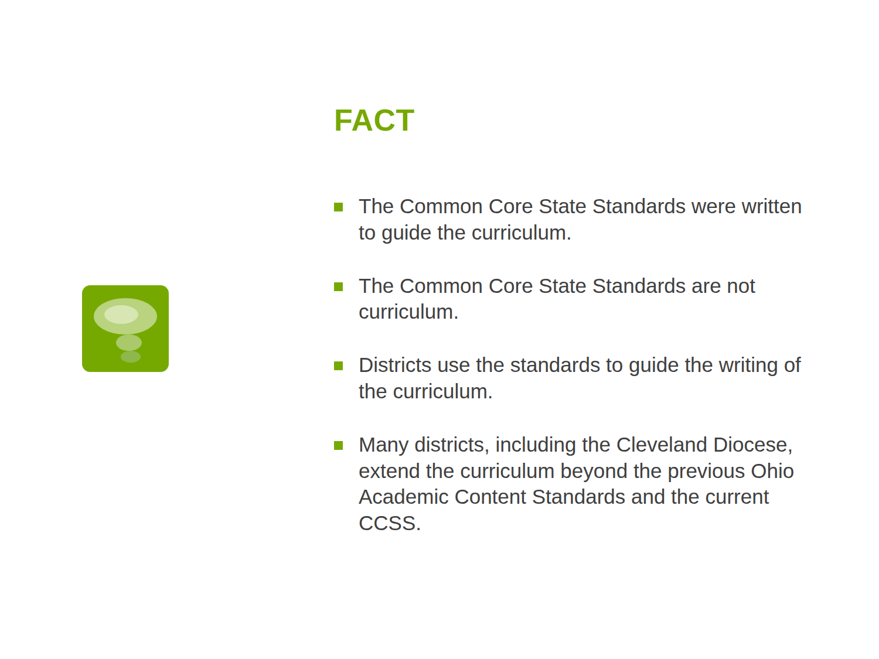FACT
The Common Core State Standards were written to guide the curriculum.
The Common Core State Standards are not curriculum.
Districts use the standards to guide the writing of the curriculum.
Many districts, including the Cleveland Diocese, extend the curriculum beyond the previous Ohio Academic Content Standards and the current CCSS.